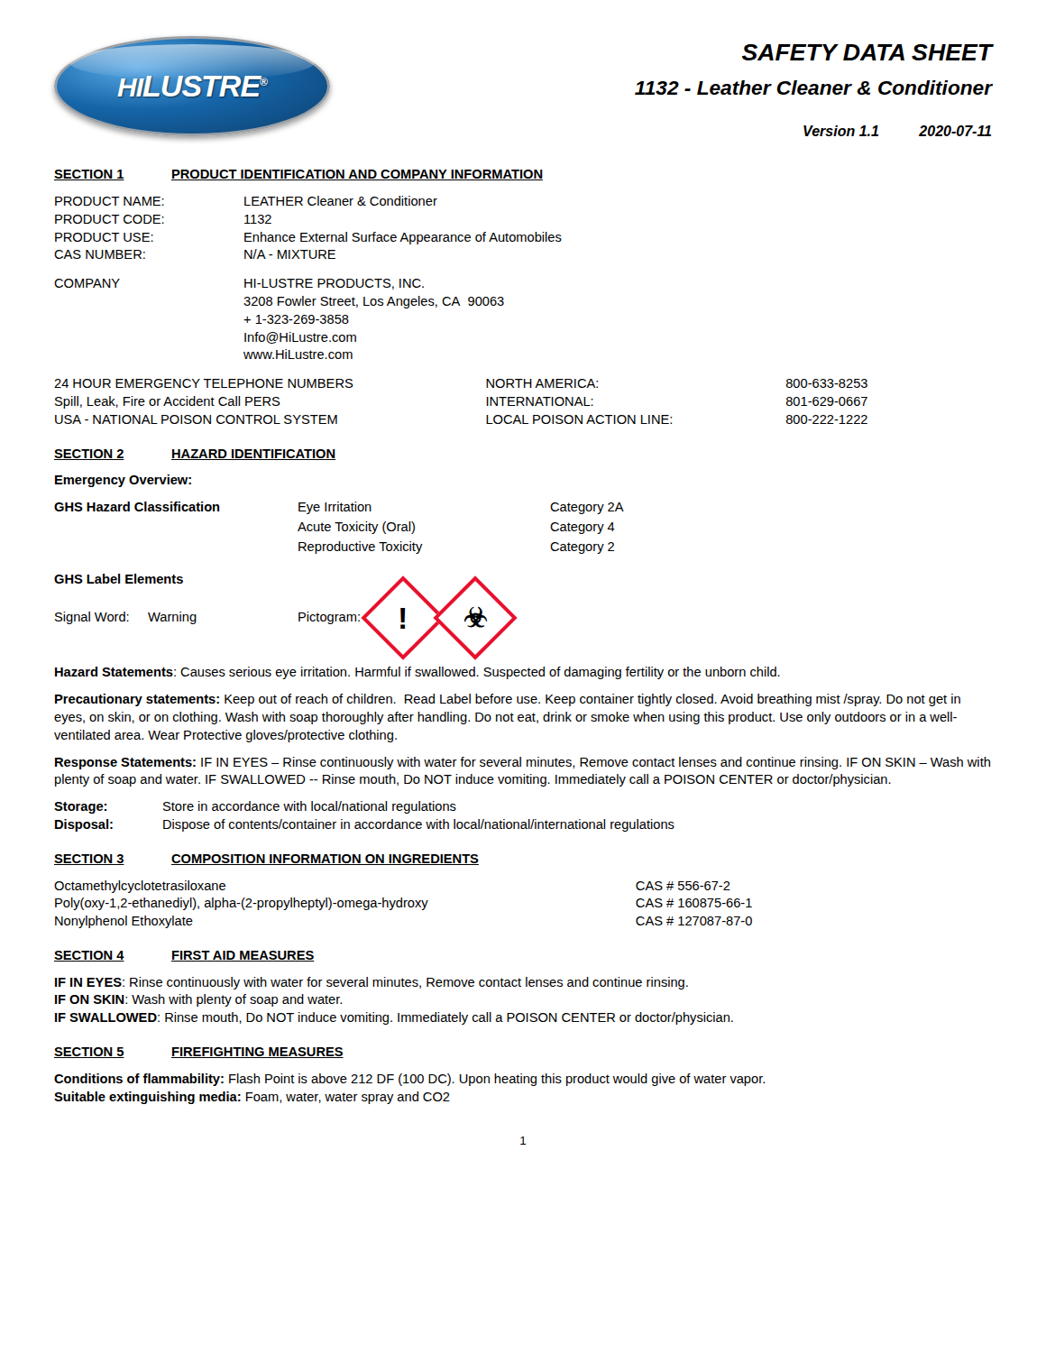HILUSTRE®
SAFETY DATA SHEET
1132 - Leather Cleaner & Conditioner
Version 1.1 2020-07-11
SECTION 1 PRODUCT IDENTIFICATION AND COMPANY INFORMATION
| PRODUCT NAME: | LEATHER Cleaner & Conditioner |
| PRODUCT CODE: | 1132 |
| PRODUCT USE: | Enhance External Surface Appearance of Automobiles |
| CAS NUMBER: | N/A - MIXTURE |
| COMPANY | HI-LUSTRE PRODUCTS, INC. 3208 Fowler Street, Los Angeles, CA 90063 + 1-323-269-3858 Info@HiLustre.com www.HiLustre.com |
| 24 HOUR EMERGENCY TELEPHONE NUMBERS | NORTH AMERICA: | 800-633-8253 |
| Spill, Leak, Fire or Accident Call PERS | INTERNATIONAL: | 801-629-0667 |
| USA - NATIONAL POISON CONTROL SYSTEM | LOCAL POISON ACTION LINE: | 800-222-1222 |
SECTION 2 HAZARD IDENTIFICATION
Emergency Overview:
| GHS Hazard Classification | Eye Irritation | Category 2A |
| | Acute Toxicity (Oral) | Category 4 |
| | Reproductive Toxicity | Category 2 |
GHS Label Elements
Signal Word: Warning
Pictogram:
!
☣
Hazard Statements: Causes serious eye irritation. Harmful if swallowed. Suspected of damaging fertility or the unborn child.
Precautionary statements: Keep out of reach of children. Read Label before use. Keep container tightly closed. Avoid breathing mist /spray. Do not get in eyes, on skin, or on clothing. Wash with soap thoroughly after handling. Do not eat, drink or smoke when using this product. Use only outdoors or in a well-ventilated area. Wear Protective gloves/protective clothing.
Response Statements: IF IN EYES – Rinse continuously with water for several minutes, Remove contact lenses and continue rinsing. IF ON SKIN – Wash with plenty of soap and water. IF SWALLOWED -- Rinse mouth, Do NOT induce vomiting. Immediately call a POISON CENTER or doctor/physician.
| Storage: | Store in accordance with local/national regulations |
| Disposal: | Dispose of contents/container in accordance with local/national/international regulations |
SECTION 3 COMPOSITION INFORMATION ON INGREDIENTS
| Octamethylcyclotetrasiloxane | CAS # 556-67-2 |
| Poly(oxy-1,2-ethanediyl), alpha-(2-propylheptyl)-omega-hydroxy | CAS # 160875-66-1 |
| Nonylphenol Ethoxylate | CAS # 127087-87-0 |
SECTION 4 FIRST AID MEASURES
IF IN EYES: Rinse continuously with water for several minutes, Remove contact lenses and continue rinsing.
IF ON SKIN: Wash with plenty of soap and water.
IF SWALLOWED: Rinse mouth, Do NOT induce vomiting. Immediately call a POISON CENTER or doctor/physician.
SECTION 5 FIREFIGHTING MEASURES
Conditions of flammability: Flash Point is above 212 DF (100 DC). Upon heating this product would give of water vapor.
Suitable extinguishing media: Foam, water, water spray and CO2
1